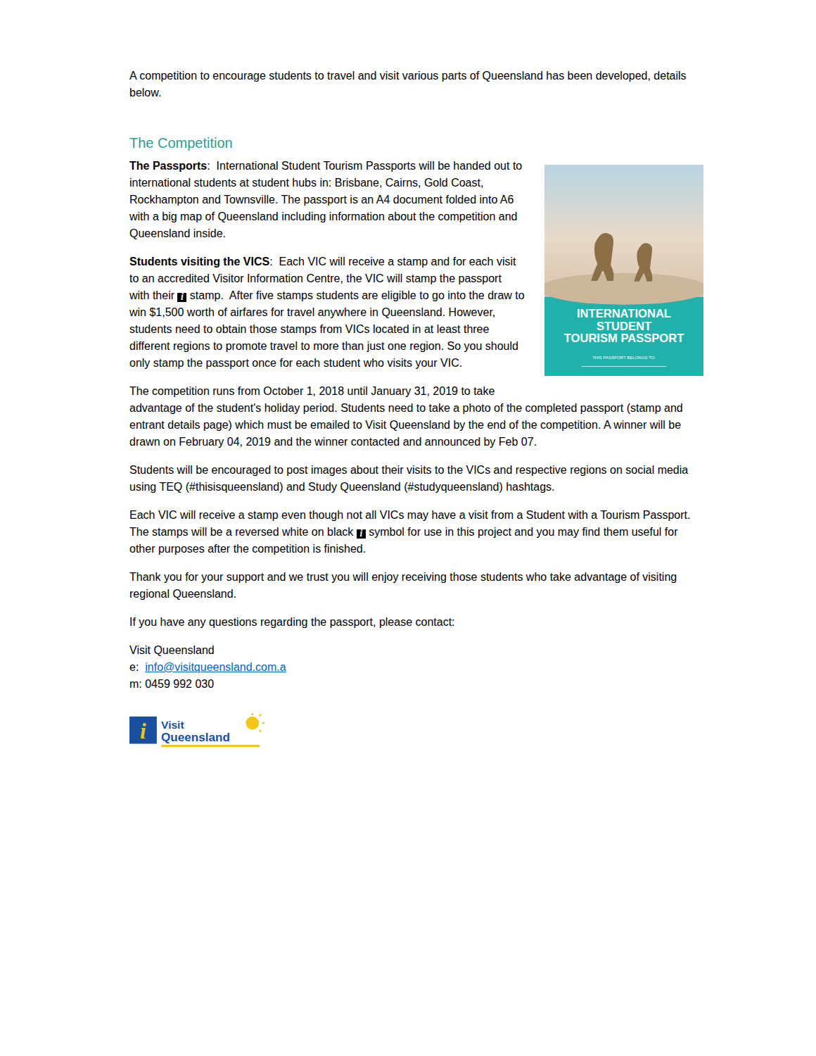A competition to encourage students to travel and visit various parts of Queensland has been developed, details below.
The Competition
The Passports: International Student Tourism Passports will be handed out to international students at student hubs in: Brisbane, Cairns, Gold Coast, Rockhampton and Townsville. The passport is an A4 document folded into A6 with a big map of Queensland including information about the competition and Queensland inside.
Students visiting the VICS: Each VIC will receive a stamp and for each visit to an accredited Visitor Information Centre, the VIC will stamp the passport with their i stamp. After five stamps students are eligible to go into the draw to win $1,500 worth of airfares for travel anywhere in Queensland. However, students need to obtain those stamps from VICs located in at least three different regions to promote travel to more than just one region. So you should only stamp the passport once for each student who visits your VIC.
The competition runs from October 1, 2018 until January 31, 2019 to take advantage of the student's holiday period. Students need to take a photo of the completed passport (stamp and entrant details page) which must be emailed to Visit Queensland by the end of the competition. A winner will be drawn on February 04, 2019 and the winner contacted and announced by Feb 07.
Students will be encouraged to post images about their visits to the VICs and respective regions on social media using TEQ (#thisisqueensland) and Study Queensland (#studyqueensland) hashtags.
Each VIC will receive a stamp even though not all VICs may have a visit from a Student with a Tourism Passport. The stamps will be a reversed white on black i symbol for use in this project and you may find them useful for other purposes after the competition is finished.
Thank you for your support and we trust you will enjoy receiving those students who take advantage of visiting regional Queensland.
If you have any questions regarding the passport, please contact:
Visit Queensland
e: info@visitqueensland.com.a
m: 0459 992 030